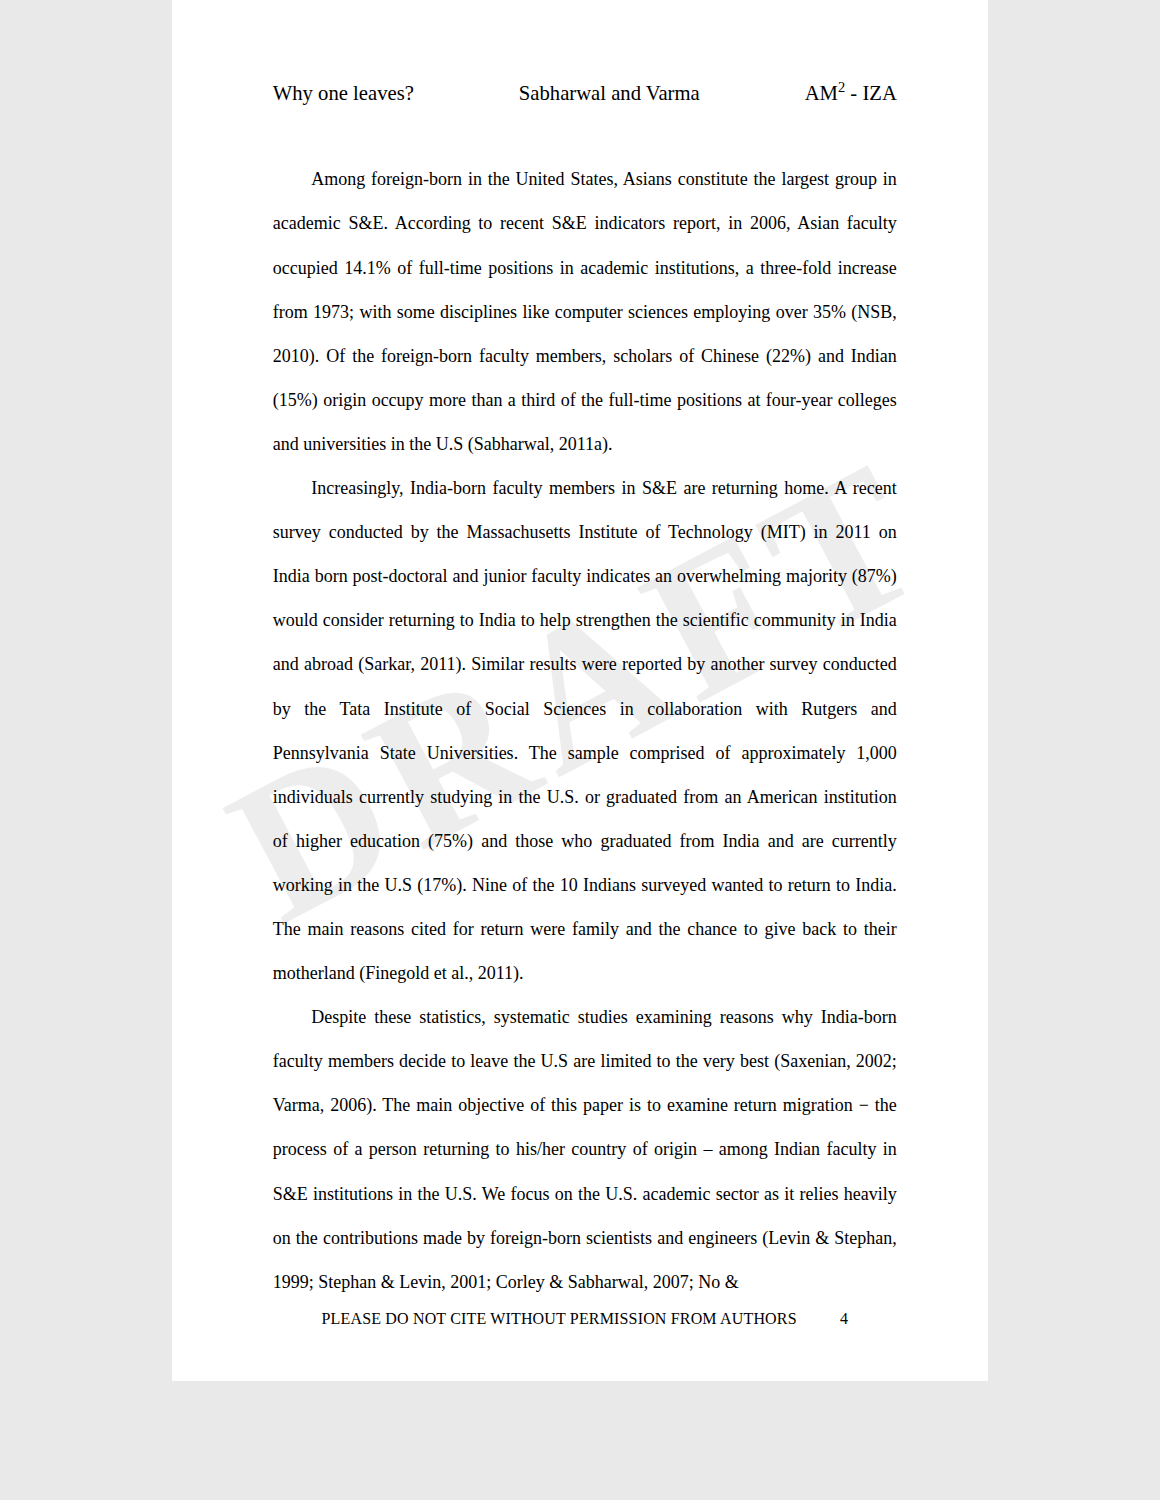DRAFT
Why one leaves?
Sabharwal and Varma
AM2 - IZA
Among foreign-born in the United States, Asians constitute the largest group in academic S&E. According to recent S&E indicators report, in 2006, Asian faculty occupied 14.1% of full-time positions in academic institutions, a three-fold increase from 1973; with some disciplines like computer sciences employing over 35% (NSB, 2010). Of the foreign-born faculty members, scholars of Chinese (22%) and Indian (15%) origin occupy more than a third of the full-time positions at four-year colleges and universities in the U.S (Sabharwal, 2011a).
Increasingly, India-born faculty members in S&E are returning home. A recent survey conducted by the Massachusetts Institute of Technology (MIT) in 2011 on India born post-doctoral and junior faculty indicates an overwhelming majority (87%) would consider returning to India to help strengthen the scientific community in India and abroad (Sarkar, 2011). Similar results were reported by another survey conducted by the Tata Institute of Social Sciences in collaboration with Rutgers and Pennsylvania State Universities. The sample comprised of approximately 1,000 individuals currently studying in the U.S. or graduated from an American institution of higher education (75%) and those who graduated from India and are currently working in the U.S (17%). Nine of the 10 Indians surveyed wanted to return to India. The main reasons cited for return were family and the chance to give back to their motherland (Finegold et al., 2011).
Despite these statistics, systematic studies examining reasons why India-born faculty members decide to leave the U.S are limited to the very best (Saxenian, 2002; Varma, 2006). The main objective of this paper is to examine return migration − the process of a person returning to his/her country of origin – among Indian faculty in S&E institutions in the U.S. We focus on the U.S. academic sector as it relies heavily on the contributions made by foreign-born scientists and engineers (Levin & Stephan, 1999; Stephan & Levin, 2001; Corley & Sabharwal, 2007; No &
PLEASE DO NOT CITE WITHOUT PERMISSION FROM AUTHORS4